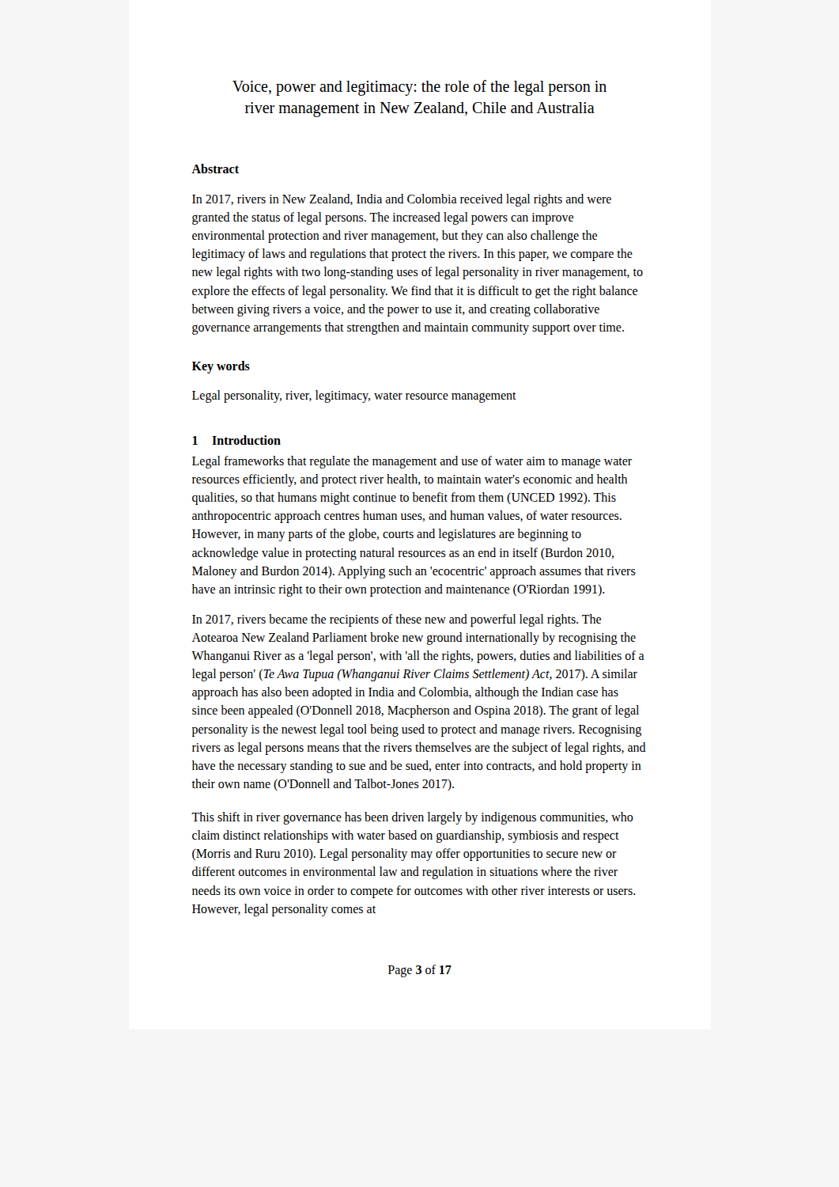Voice, power and legitimacy: the role of the legal person in river management in New Zealand, Chile and Australia
Abstract
In 2017, rivers in New Zealand, India and Colombia received legal rights and were granted the status of legal persons. The increased legal powers can improve environmental protection and river management, but they can also challenge the legitimacy of laws and regulations that protect the rivers. In this paper, we compare the new legal rights with two long-standing uses of legal personality in river management, to explore the effects of legal personality. We find that it is difficult to get the right balance between giving rivers a voice, and the power to use it, and creating collaborative governance arrangements that strengthen and maintain community support over time.
Key words
Legal personality, river, legitimacy, water resource management
1 Introduction
Legal frameworks that regulate the management and use of water aim to manage water resources efficiently, and protect river health, to maintain water's economic and health qualities, so that humans might continue to benefit from them (UNCED 1992). This anthropocentric approach centres human uses, and human values, of water resources. However, in many parts of the globe, courts and legislatures are beginning to acknowledge value in protecting natural resources as an end in itself (Burdon 2010, Maloney and Burdon 2014). Applying such an 'ecocentric' approach assumes that rivers have an intrinsic right to their own protection and maintenance (O'Riordan 1991).
In 2017, rivers became the recipients of these new and powerful legal rights. The Aotearoa New Zealand Parliament broke new ground internationally by recognising the Whanganui River as a 'legal person', with 'all the rights, powers, duties and liabilities of a legal person' (Te Awa Tupua (Whanganui River Claims Settlement) Act, 2017). A similar approach has also been adopted in India and Colombia, although the Indian case has since been appealed (O'Donnell 2018, Macpherson and Ospina 2018). The grant of legal personality is the newest legal tool being used to protect and manage rivers. Recognising rivers as legal persons means that the rivers themselves are the subject of legal rights, and have the necessary standing to sue and be sued, enter into contracts, and hold property in their own name (O'Donnell and Talbot-Jones 2017).
This shift in river governance has been driven largely by indigenous communities, who claim distinct relationships with water based on guardianship, symbiosis and respect (Morris and Ruru 2010). Legal personality may offer opportunities to secure new or different outcomes in environmental law and regulation in situations where the river needs its own voice in order to compete for outcomes with other river interests or users. However, legal personality comes at
Page 3 of 17